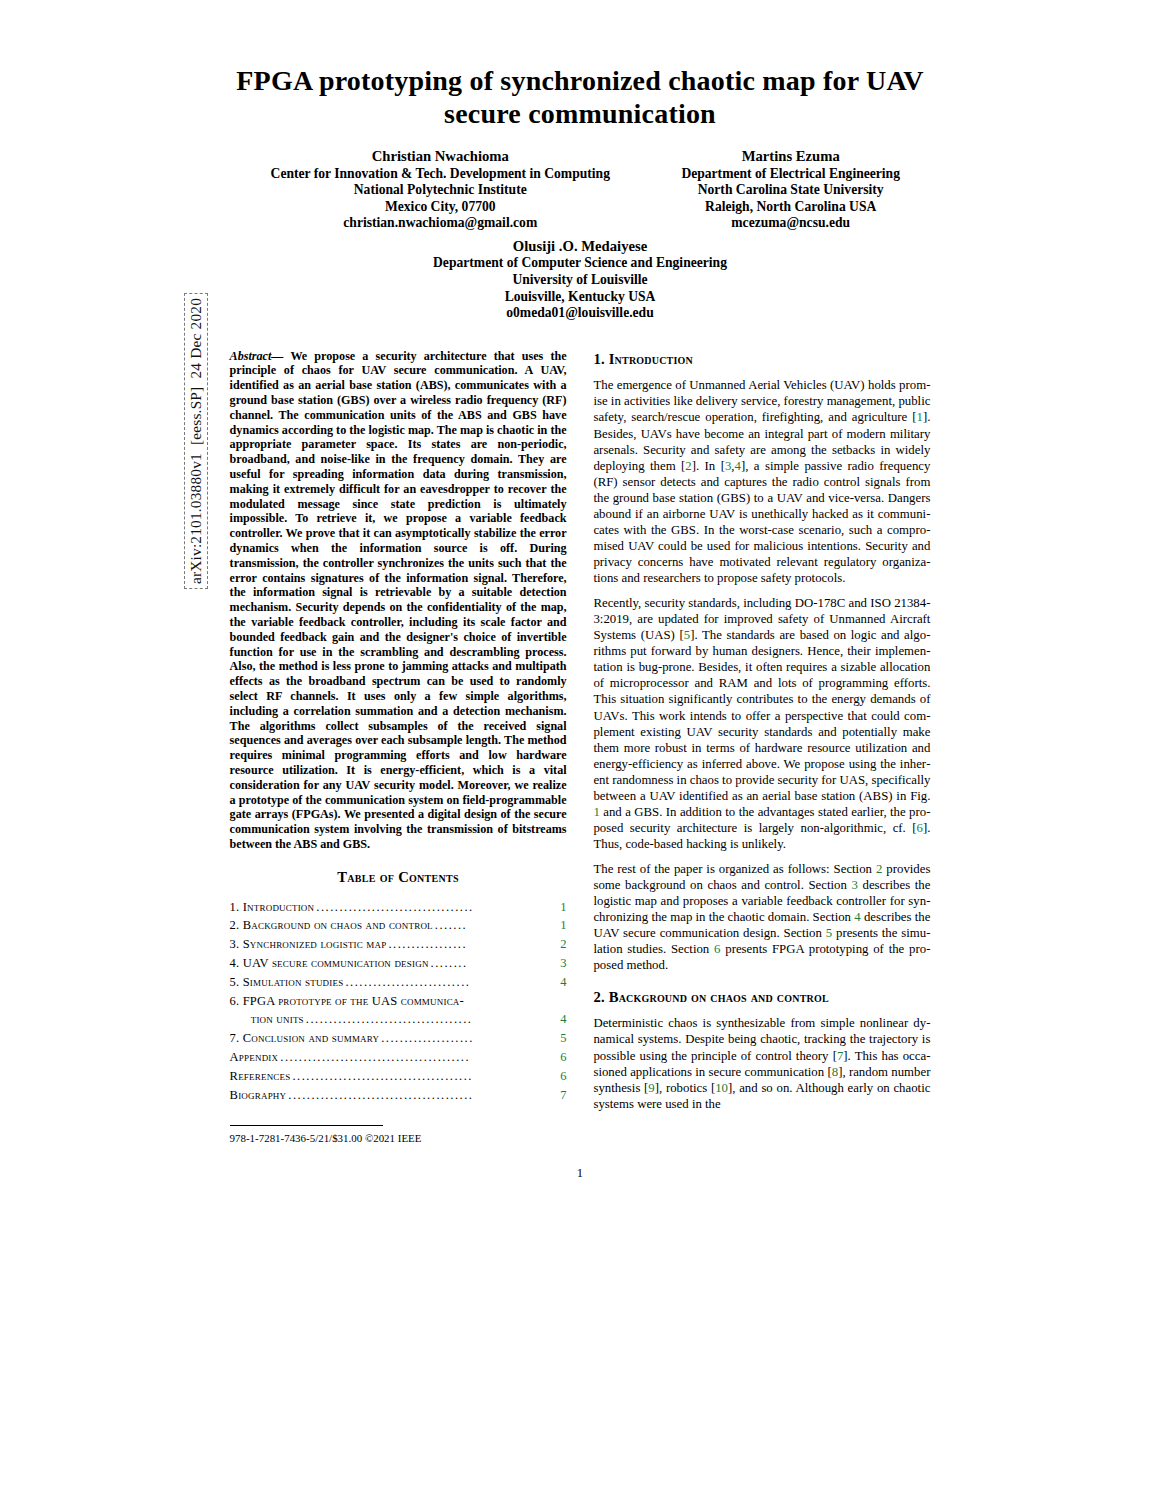arXiv:2101.03880v1 [eess.SP] 24 Dec 2020
FPGA prototyping of synchronized chaotic map for UAV
secure communication
| Christian Nwachioma Center for Innovation & Tech. Development in Computing National Polytechnic Institute Mexico City, 07700 christian.nwachioma@gmail.com | Martins Ezuma Department of Electrical Engineering North Carolina State University Raleigh, North Carolina USA mcezuma@ncsu.edu |
Olusiji .O. Medaiyese
Department of Computer Science and Engineering
University of Louisville
Louisville, Kentucky USA
o0meda01@louisville.edu
Abstract— We propose a security architecture that uses the principle of chaos for UAV secure communication. A UAV, identified as an aerial base station (ABS), communicates with a ground base station (GBS) over a wireless radio frequency (RF) channel. The communication units of the ABS and GBS have dynamics according to the logistic map. The map is chaotic in the appropriate parameter space. Its states are non-periodic, broadband, and noise-like in the frequency domain. They are useful for spreading information data during transmission, making it extremely difficult for an eavesdropper to recover the modulated message since state prediction is ultimately impossible. To retrieve it, we propose a variable feedback controller. We prove that it can asymptotically stabilize the error dynamics when the information source is off. During transmission, the controller synchronizes the units such that the error contains signatures of the information signal. Therefore, the information signal is retrievable by a suitable detection mechanism. Security depends on the confidentiality of the map, the variable feedback controller, including its scale factor and bounded feedback gain and the designer's choice of invertible function for use in the scrambling and descrambling process. Also, the method is less prone to jamming attacks and multipath effects as the broadband spectrum can be used to randomly select RF channels. It uses only a few simple algorithms, including a correlation summation and a detection mechanism. The algorithms collect subsamples of the received signal sequences and averages over each subsample length. The method requires minimal programming efforts and low hardware resource utilization. It is energy-efficient, which is a vital consideration for any UAV security model. Moreover, we realize a prototype of the communication system on field-programmable gate arrays (FPGAs). We presented a digital design of the secure communication system involving the transmission of bitstreams between the ABS and GBS.
Table of Contents
1. Introduction .................................. 1
2. Background on chaos and control ....... 1
3. Synchronized logistic map ................. 2
4. UAV secure communication design ........ 3
5. Simulation studies ........................... 4
6. FPGA prototype of the UAS communica-
tion units .................................... 4
7. Conclusion and summary .................... 5
Appendix ......................................... 6
References ....................................... 6
Biography ........................................ 7
978-1-7281-7436-5/21/$31.00 ©2021 IEEE
1. Introduction
The emergence of Unmanned Aerial Vehicles (UAV) holds promise in activities like delivery service, forestry management, public safety, search/rescue operation, firefighting, and agriculture [1]. Besides, UAVs have become an integral part of modern military arsenals. Security and safety are among the setbacks in widely deploying them [2]. In [3,4], a simple passive radio frequency (RF) sensor detects and captures the radio control signals from the ground base station (GBS) to a UAV and vice-versa. Dangers abound if an airborne UAV is unethically hacked as it communicates with the GBS. In the worst-case scenario, such a compromised UAV could be used for malicious intentions. Security and privacy concerns have motivated relevant regulatory organizations and researchers to propose safety protocols.
Recently, security standards, including DO-178C and ISO 21384-3:2019, are updated for improved safety of Unmanned Aircraft Systems (UAS) [5]. The standards are based on logic and algorithms put forward by human designers. Hence, their implementation is bug-prone. Besides, it often requires a sizable allocation of microprocessor and RAM and lots of programming efforts. This situation significantly contributes to the energy demands of UAVs. This work intends to offer a perspective that could complement existing UAV security standards and potentially make them more robust in terms of hardware resource utilization and energy-efficiency as inferred above. We propose using the inherent randomness in chaos to provide security for UAS, specifically between a UAV identified as an aerial base station (ABS) in Fig. 1 and a GBS. In addition to the advantages stated earlier, the proposed security architecture is largely non-algorithmic, cf. [6]. Thus, code-based hacking is unlikely.
The rest of the paper is organized as follows: Section 2 provides some background on chaos and control. Section 3 describes the logistic map and proposes a variable feedback controller for synchronizing the map in the chaotic domain. Section 4 describes the UAV secure communication design. Section 5 presents the simulation studies. Section 6 presents FPGA prototyping of the proposed method.
2. Background on chaos and control
Deterministic chaos is synthesizable from simple nonlinear dynamical systems. Despite being chaotic, tracking the trajectory is possible using the principle of control theory [7]. This has occasioned applications in secure communication [8], random number synthesis [9], robotics [10], and so on. Although early on chaotic systems were used in the
1